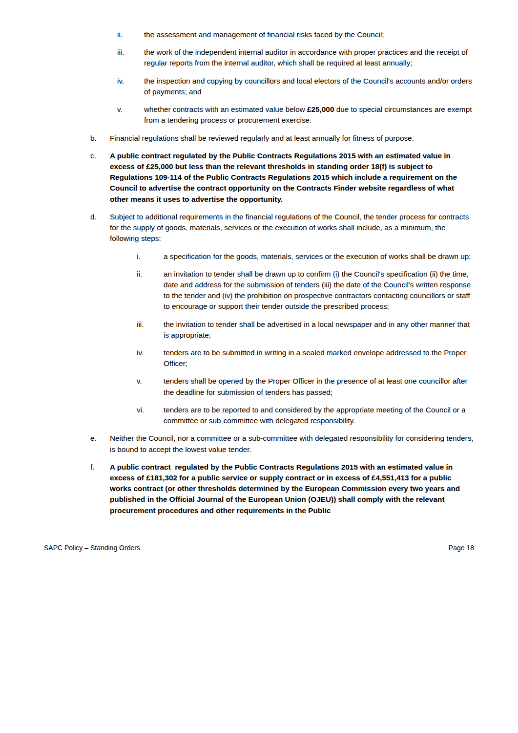ii. the assessment and management of financial risks faced by the Council;
iii. the work of the independent internal auditor in accordance with proper practices and the receipt of regular reports from the internal auditor, which shall be required at least annually;
iv. the inspection and copying by councillors and local electors of the Council's accounts and/or orders of payments; and
v. whether contracts with an estimated value below £25,000 due to special circumstances are exempt from a tendering process or procurement exercise.
b. Financial regulations shall be reviewed regularly and at least annually for fitness of purpose.
c. A public contract regulated by the Public Contracts Regulations 2015 with an estimated value in excess of £25,000 but less than the relevant thresholds in standing order 18(f) is subject to Regulations 109-114 of the Public Contracts Regulations 2015 which include a requirement on the Council to advertise the contract opportunity on the Contracts Finder website regardless of what other means it uses to advertise the opportunity.
d. Subject to additional requirements in the financial regulations of the Council, the tender process for contracts for the supply of goods, materials, services or the execution of works shall include, as a minimum, the following steps:
i. a specification for the goods, materials, services or the execution of works shall be drawn up;
ii. an invitation to tender shall be drawn up to confirm (i) the Council's specification (ii) the time, date and address for the submission of tenders (iii) the date of the Council's written response to the tender and (iv) the prohibition on prospective contractors contacting councillors or staff to encourage or support their tender outside the prescribed process;
iii. the invitation to tender shall be advertised in a local newspaper and in any other manner that is appropriate;
iv. tenders are to be submitted in writing in a sealed marked envelope addressed to the Proper Officer;
v. tenders shall be opened by the Proper Officer in the presence of at least one councillor after the deadline for submission of tenders has passed;
vi. tenders are to be reported to and considered by the appropriate meeting of the Council or a committee or sub-committee with delegated responsibility.
e. Neither the Council, nor a committee or a sub-committee with delegated responsibility for considering tenders, is bound to accept the lowest value tender.
f. A public contract regulated by the Public Contracts Regulations 2015 with an estimated value in excess of £181,302 for a public service or supply contract or in excess of £4,551,413 for a public works contract (or other thresholds determined by the European Commission every two years and published in the Official Journal of the European Union (OJEU)) shall comply with the relevant procurement procedures and other requirements in the Public
SAPC Policy – Standing Orders Page 18